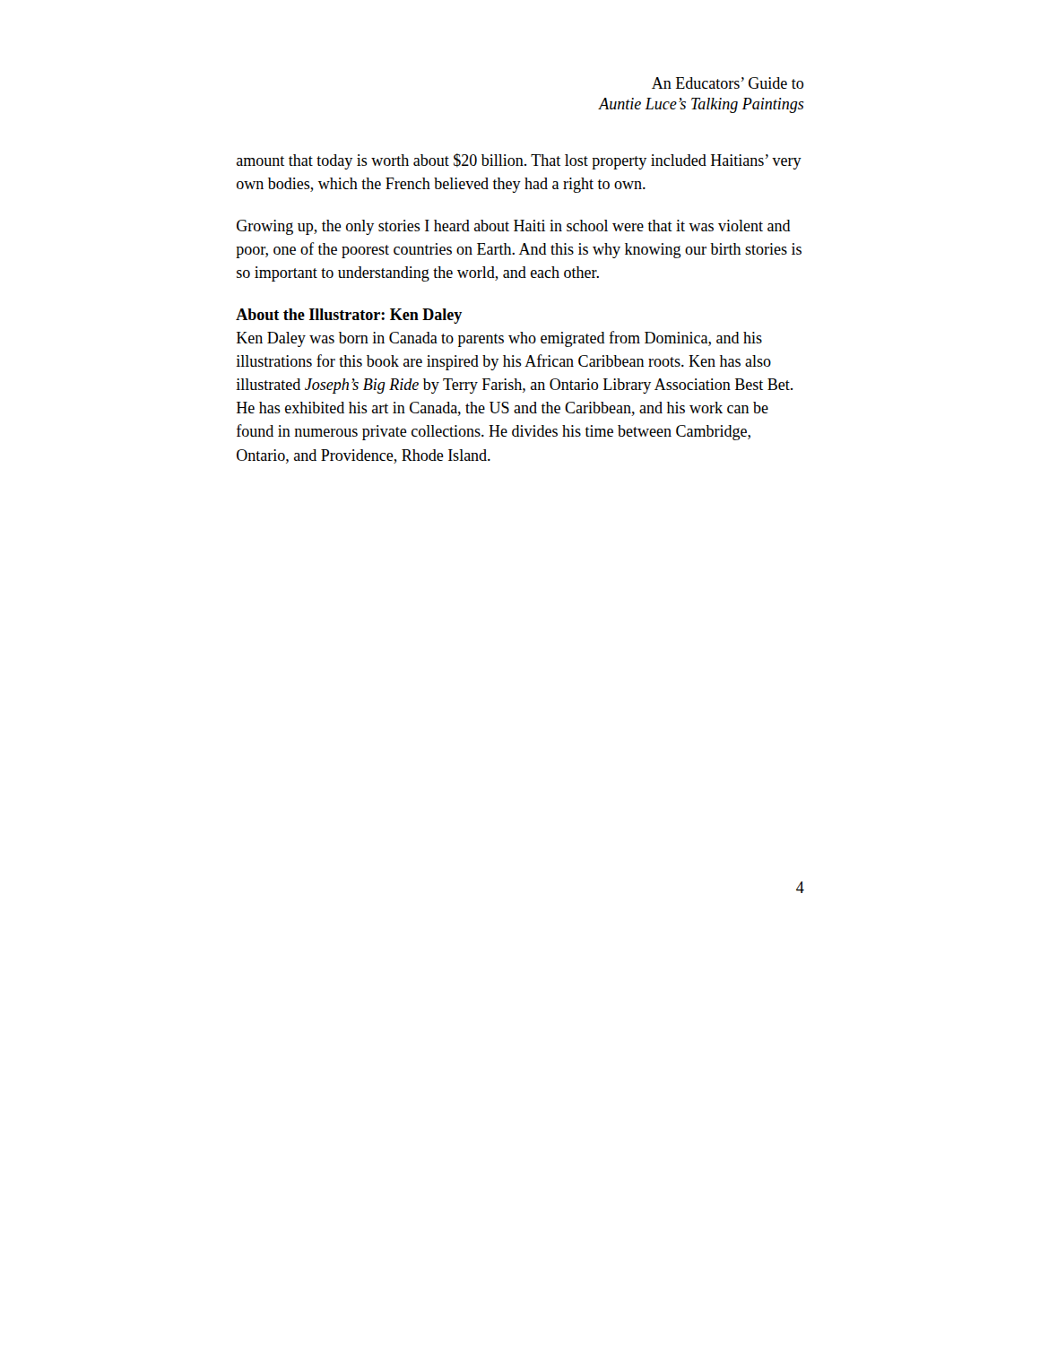An Educators’ Guide to Auntie Luce’s Talking Paintings
amount that today is worth about $20 billion. That lost property included Haitians’ very own bodies, which the French believed they had a right to own.
Growing up, the only stories I heard about Haiti in school were that it was violent and poor, one of the poorest countries on Earth. And this is why knowing our birth stories is so important to understanding the world, and each other.
About the Illustrator: Ken Daley
Ken Daley was born in Canada to parents who emigrated from Dominica, and his illustrations for this book are inspired by his African Caribbean roots. Ken has also illustrated Joseph’s Big Ride by Terry Farish, an Ontario Library Association Best Bet. He has exhibited his art in Canada, the US and the Caribbean, and his work can be found in numerous private collections. He divides his time between Cambridge, Ontario, and Providence, Rhode Island.
4